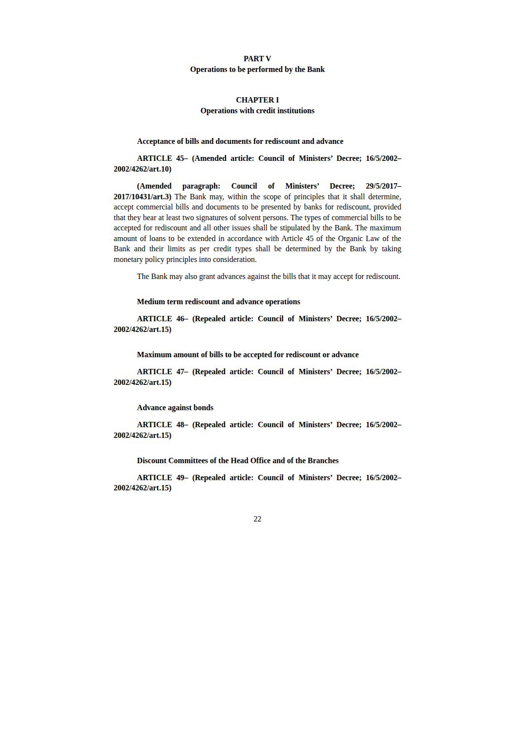PART V Operations to be performed by the Bank
CHAPTER I Operations with credit institutions
Acceptance of bills and documents for rediscount and advance
ARTICLE 45– (Amended article: Council of Ministers’ Decree; 16/5/2002–2002/4262/art.10)
(Amended paragraph: Council of Ministers’ Decree; 29/5/2017–2017/10431/art.3) The Bank may, within the scope of principles that it shall determine, accept commercial bills and documents to be presented by banks for rediscount, provided that they bear at least two signatures of solvent persons. The types of commercial bills to be accepted for rediscount and all other issues shall be stipulated by the Bank. The maximum amount of loans to be extended in accordance with Article 45 of the Organic Law of the Bank and their limits as per credit types shall be determined by the Bank by taking monetary policy principles into consideration.
The Bank may also grant advances against the bills that it may accept for rediscount.
Medium term rediscount and advance operations
ARTICLE 46– (Repealed article: Council of Ministers’ Decree; 16/5/2002–2002/4262/art.15)
Maximum amount of bills to be accepted for rediscount or advance
ARTICLE 47– (Repealed article: Council of Ministers’ Decree; 16/5/2002–2002/4262/art.15)
Advance against bonds
ARTICLE 48– (Repealed article: Council of Ministers’ Decree; 16/5/2002–2002/4262/art.15)
Discount Committees of the Head Office and of the Branches
ARTICLE 49– (Repealed article: Council of Ministers’ Decree; 16/5/2002–2002/4262/art.15)
22